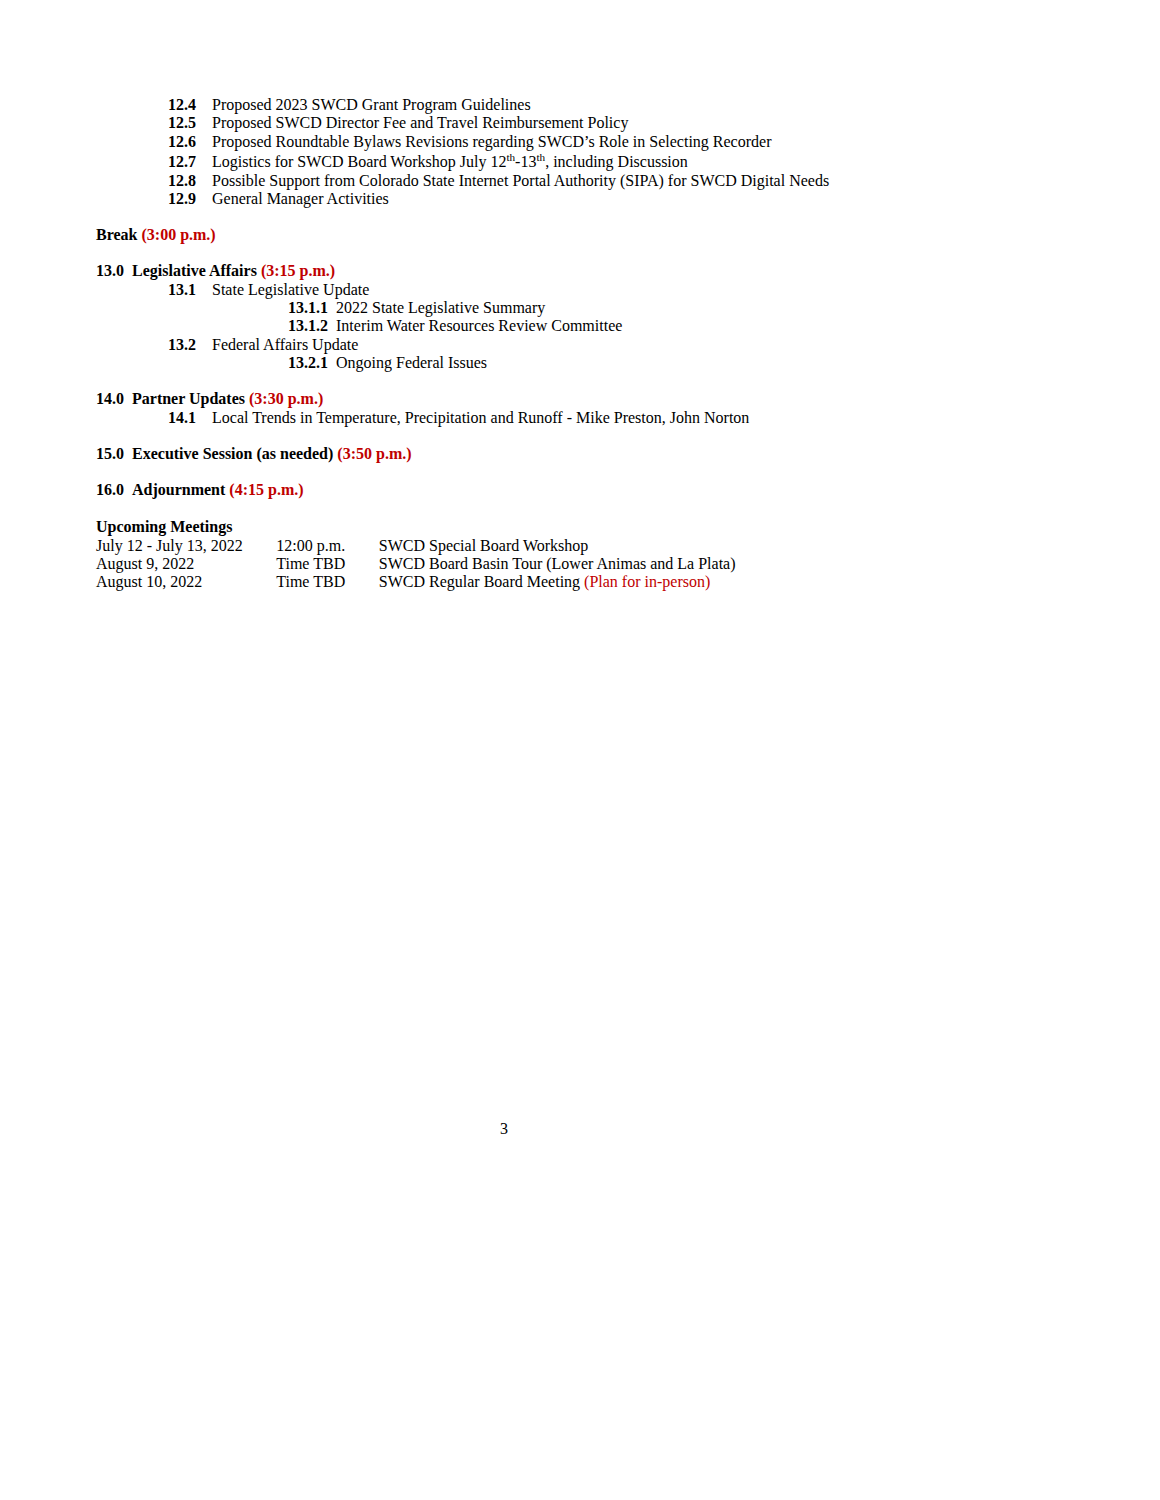12.4 Proposed 2023 SWCD Grant Program Guidelines
12.5 Proposed SWCD Director Fee and Travel Reimbursement Policy
12.6 Proposed Roundtable Bylaws Revisions regarding SWCD’s Role in Selecting Recorder
12.7 Logistics for SWCD Board Workshop July 12th-13th, including Discussion
12.8 Possible Support from Colorado State Internet Portal Authority (SIPA) for SWCD Digital Needs
12.9 General Manager Activities
Break (3:00 p.m.)
13.0 Legislative Affairs (3:15 p.m.)
13.1 State Legislative Update
13.1.1 2022 State Legislative Summary
13.1.2 Interim Water Resources Review Committee
13.2 Federal Affairs Update
13.2.1 Ongoing Federal Issues
14.0 Partner Updates (3:30 p.m.)
14.1 Local Trends in Temperature, Precipitation and Runoff - Mike Preston, John Norton
15.0 Executive Session (as needed) (3:50 p.m.)
16.0 Adjournment (4:15 p.m.)
Upcoming Meetings
| July 12 - July 13, 2022 | 12:00 p.m. | SWCD Special Board Workshop |
| August 9, 2022 | Time TBD | SWCD Board Basin Tour (Lower Animas and La Plata) |
| August 10, 2022 | Time TBD | SWCD Regular Board Meeting (Plan for in-person) |
3